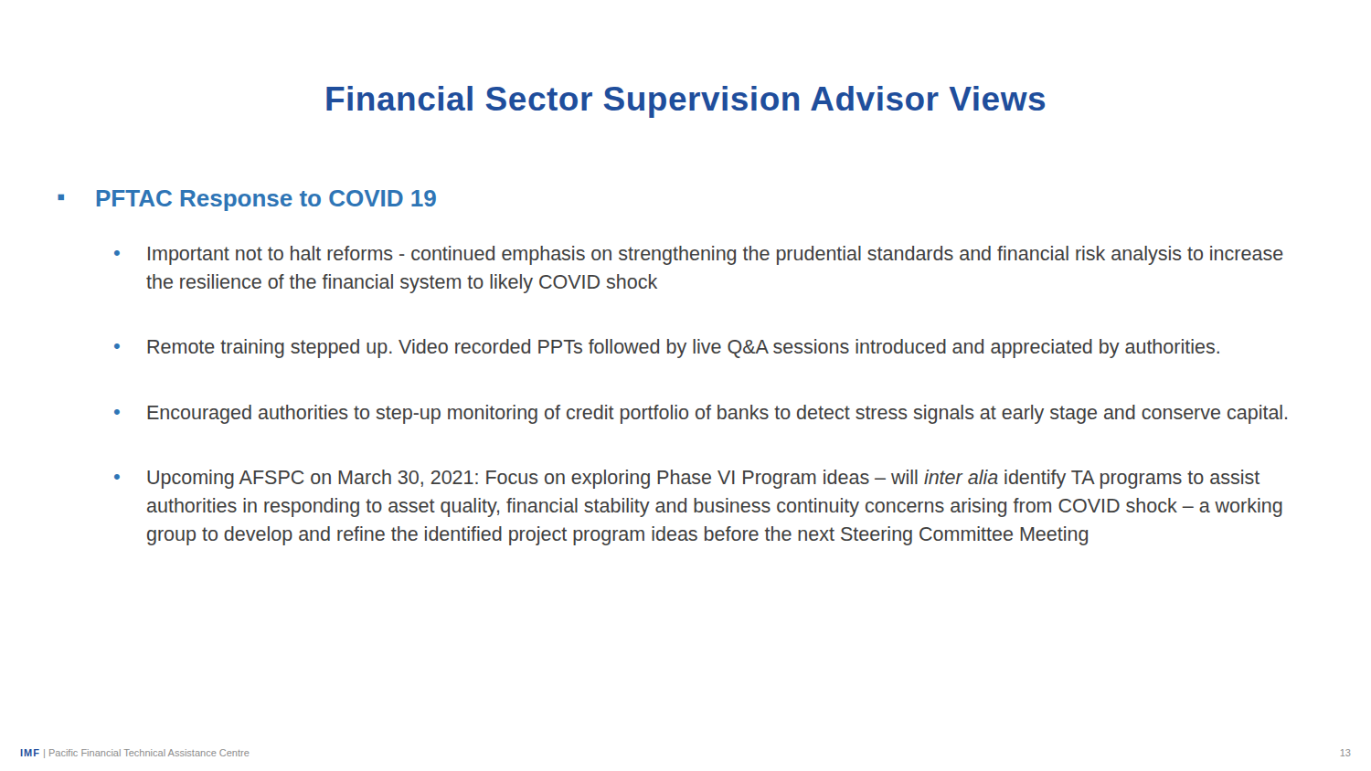Financial Sector Supervision Advisor Views
PFTAC Response to COVID 19
Important not to halt reforms - continued emphasis on strengthening the prudential standards and financial risk analysis to increase the resilience of the financial system to likely COVID shock
Remote training stepped up. Video recorded PPTs followed by live Q&A sessions introduced and appreciated by authorities.
Encouraged authorities to step-up monitoring of credit portfolio of banks to detect stress signals at early stage and conserve capital.
Upcoming AFSPC on March 30, 2021: Focus on exploring Phase VI Program ideas – will inter alia identify TA programs to assist authorities in responding to asset quality, financial stability and business continuity concerns arising from COVID shock – a working group to develop and refine the identified project program ideas before the next Steering Committee Meeting
IMF | Pacific Financial Technical Assistance Centre 13